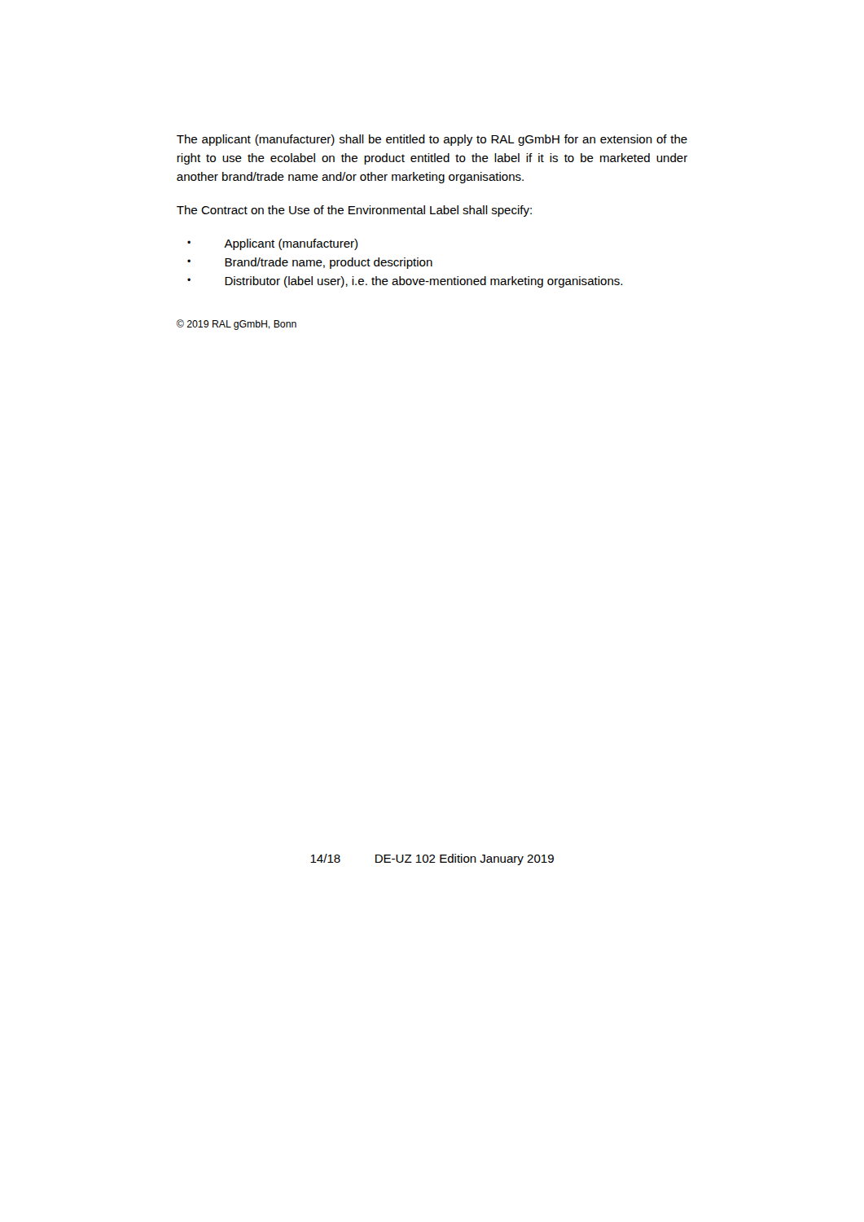The applicant (manufacturer) shall be entitled to apply to RAL gGmbH for an extension of the right to use the ecolabel on the product entitled to the label if it is to be marketed under another brand/trade name and/or other marketing organisations.
The Contract on the Use of the Environmental Label shall specify:
Applicant (manufacturer)
Brand/trade name, product description
Distributor (label user), i.e. the above-mentioned marketing organisations.
© 2019 RAL gGmbH, Bonn
14/18 DE-UZ 102 Edition January 2019